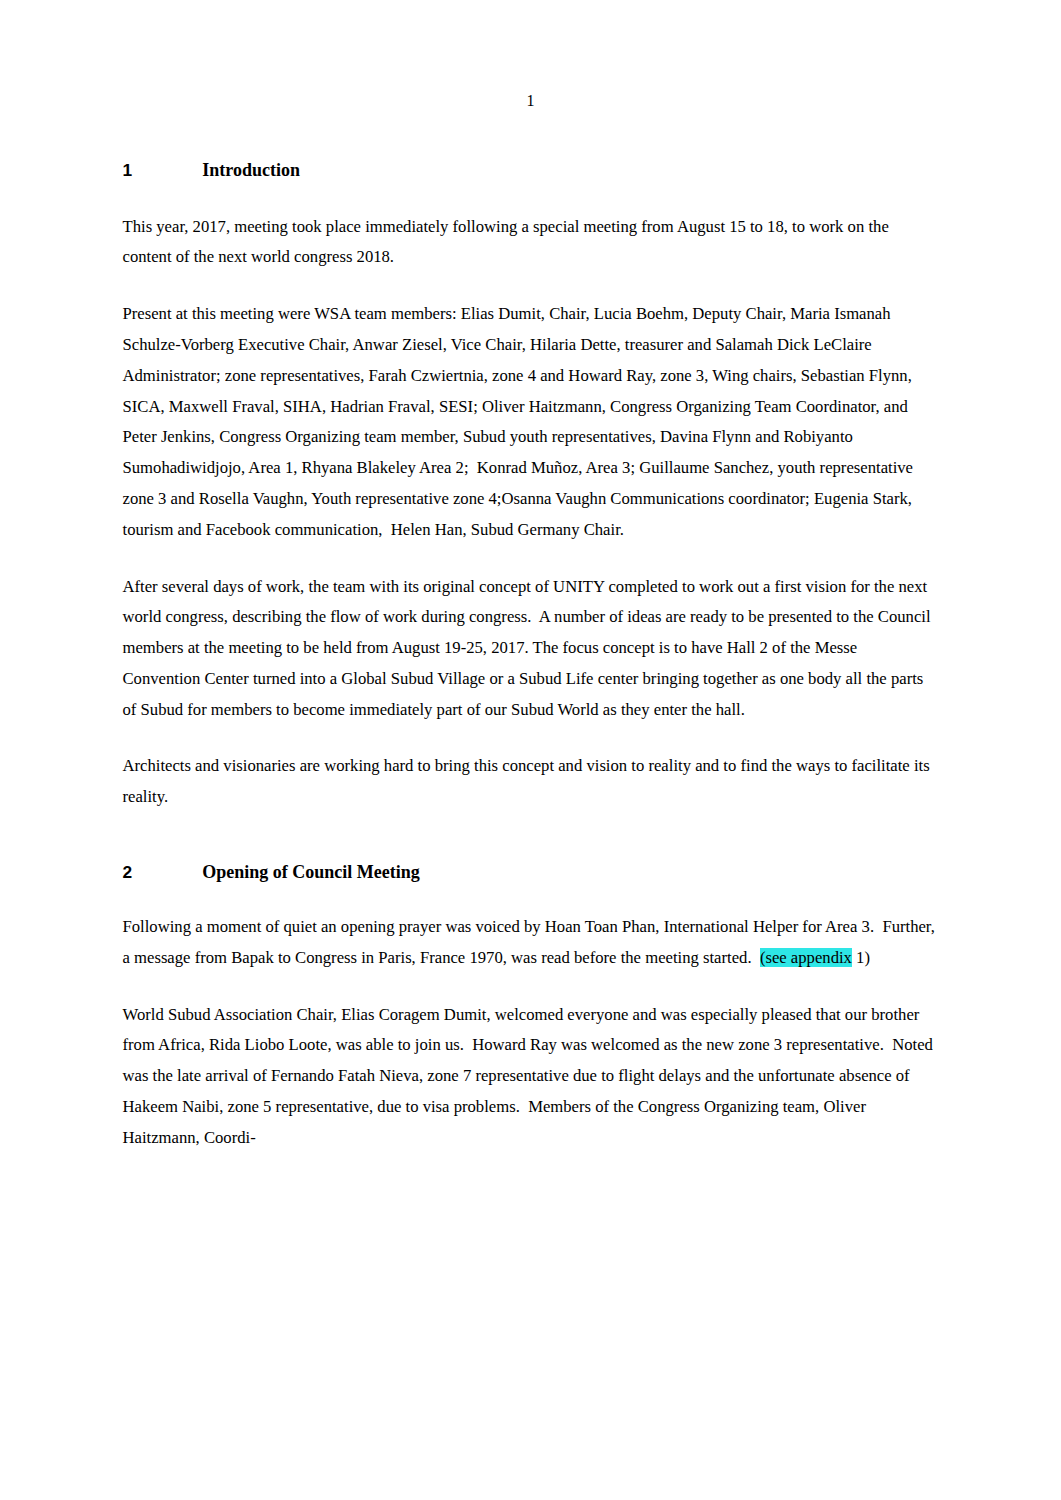1
1 Introduction
This year, 2017, meeting took place immediately following a special meeting from August 15 to 18, to work on the content of the next world congress 2018.
Present at this meeting were WSA team members: Elias Dumit, Chair, Lucia Boehm, Deputy Chair, Maria Ismanah Schulze-Vorberg Executive Chair, Anwar Ziesel, Vice Chair, Hilaria Dette, treasurer and Salamah Dick LeClaire Administrator; zone representatives, Farah Czwiertnia, zone 4 and Howard Ray, zone 3, Wing chairs, Sebastian Flynn, SICA, Maxwell Fraval, SIHA, Hadrian Fraval, SESI; Oliver Haitzmann, Congress Organizing Team Coordinator, and Peter Jenkins, Congress Organizing team member, Subud youth representatives, Davina Flynn and Robiyanto Sumohadiwidjojo, Area 1, Rhyana Blakeley Area 2; Konrad Muñoz, Area 3; Guillaume Sanchez, youth representative zone 3 and Rosella Vaughn, Youth representative zone 4;Osanna Vaughn Communications coordinator; Eugenia Stark, tourism and Facebook communication, Helen Han, Subud Germany Chair.
After several days of work, the team with its original concept of UNITY completed to work out a first vision for the next world congress, describing the flow of work during congress. A number of ideas are ready to be presented to the Council members at the meeting to be held from August 19-25, 2017. The focus concept is to have Hall 2 of the Messe Convention Center turned into a Global Subud Village or a Subud Life center bringing together as one body all the parts of Subud for members to become immediately part of our Subud World as they enter the hall.
Architects and visionaries are working hard to bring this concept and vision to reality and to find the ways to facilitate its reality.
2 Opening of Council Meeting
Following a moment of quiet an opening prayer was voiced by Hoan Toan Phan, International Helper for Area 3. Further, a message from Bapak to Congress in Paris, France 1970, was read before the meeting started. (see appendix 1)
World Subud Association Chair, Elias Coragem Dumit, welcomed everyone and was especially pleased that our brother from Africa, Rida Liobo Loote, was able to join us. Howard Ray was welcomed as the new zone 3 representative. Noted was the late arrival of Fernando Fatah Nieva, zone 7 representative due to flight delays and the unfortunate absence of Hakeem Naibi, zone 5 representative, due to visa problems. Members of the Congress Organizing team, Oliver Haitzmann, Coordi-